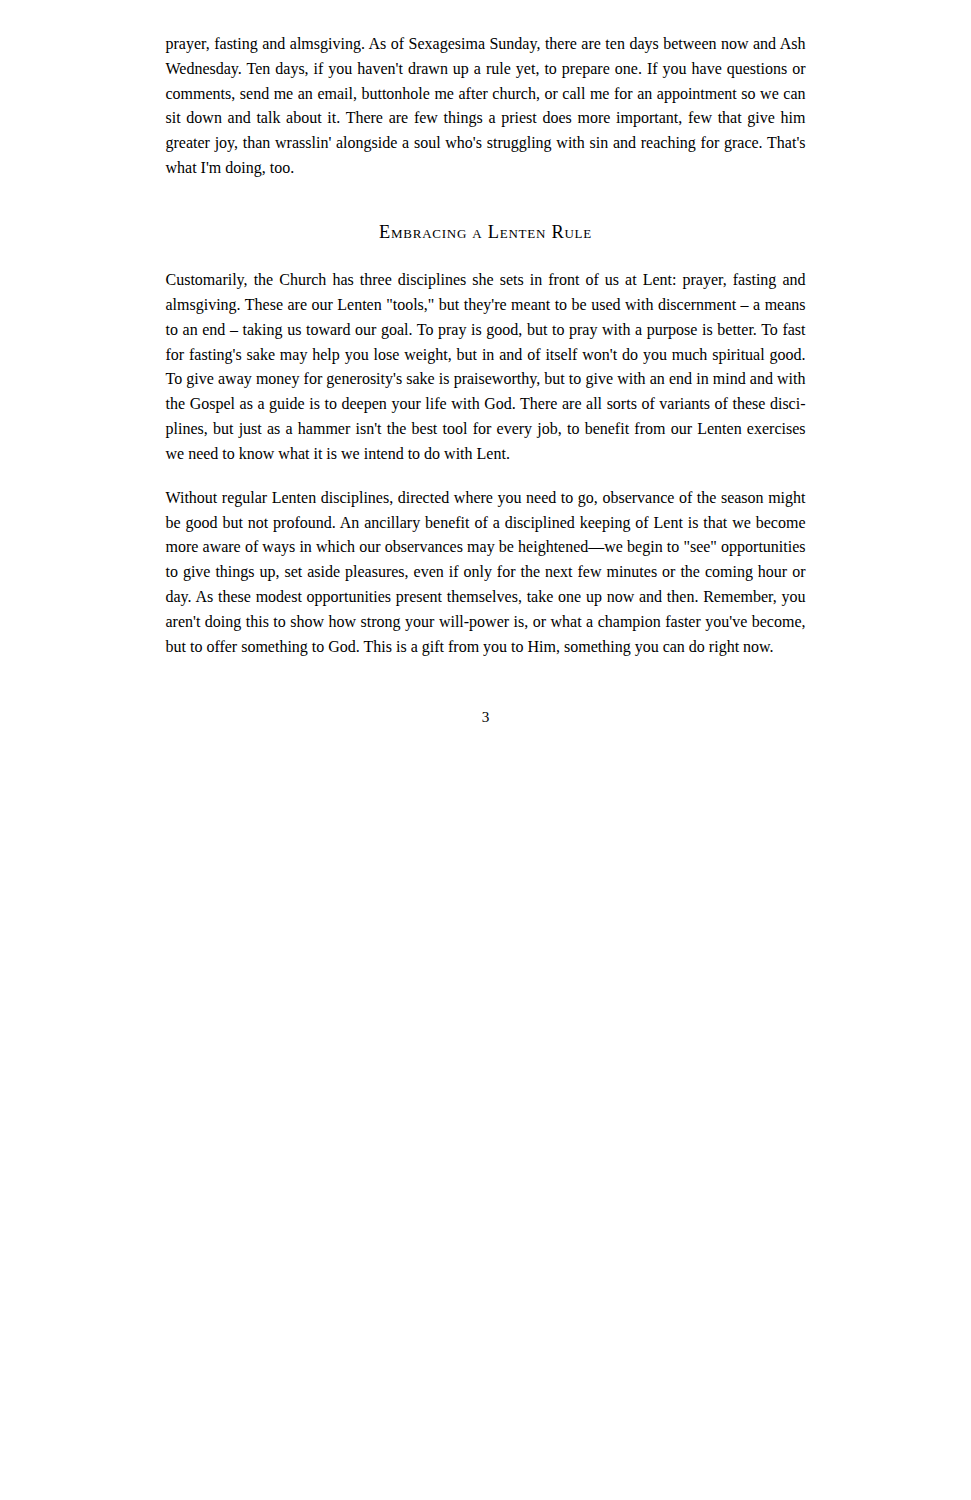prayer, fasting and almsgiving. As of Sexagesima Sunday, there are ten days between now and Ash Wednesday. Ten days, if you haven't drawn up a rule yet, to prepare one. If you have questions or comments, send me an email, buttonhole me after church, or call me for an appointment so we can sit down and talk about it. There are few things a priest does more important, few that give him greater joy, than wrasslin' alongside a soul who's struggling with sin and reaching for grace. That's what I'm doing, too.
Embracing a Lenten Rule
Customarily, the Church has three disciplines she sets in front of us at Lent: prayer, fasting and almsgiving. These are our Lenten "tools," but they're meant to be used with discernment – a means to an end – taking us toward our goal. To pray is good, but to pray with a purpose is better. To fast for fasting's sake may help you lose weight, but in and of itself won't do you much spiritual good. To give away money for generosity's sake is praiseworthy, but to give with an end in mind and with the Gospel as a guide is to deepen your life with God. There are all sorts of variants of these disciplines, but just as a hammer isn't the best tool for every job, to benefit from our Lenten exercises we need to know what it is we intend to do with Lent.
Without regular Lenten disciplines, directed where you need to go, observance of the season might be good but not profound. An ancillary benefit of a disciplined keeping of Lent is that we become more aware of ways in which our observances may be heightened—we begin to "see" opportunities to give things up, set aside pleasures, even if only for the next few minutes or the coming hour or day. As these modest opportunities present themselves, take one up now and then. Remember, you aren't doing this to show how strong your will-power is, or what a champion faster you've become, but to offer something to God. This is a gift from you to Him, something you can do right now.
3